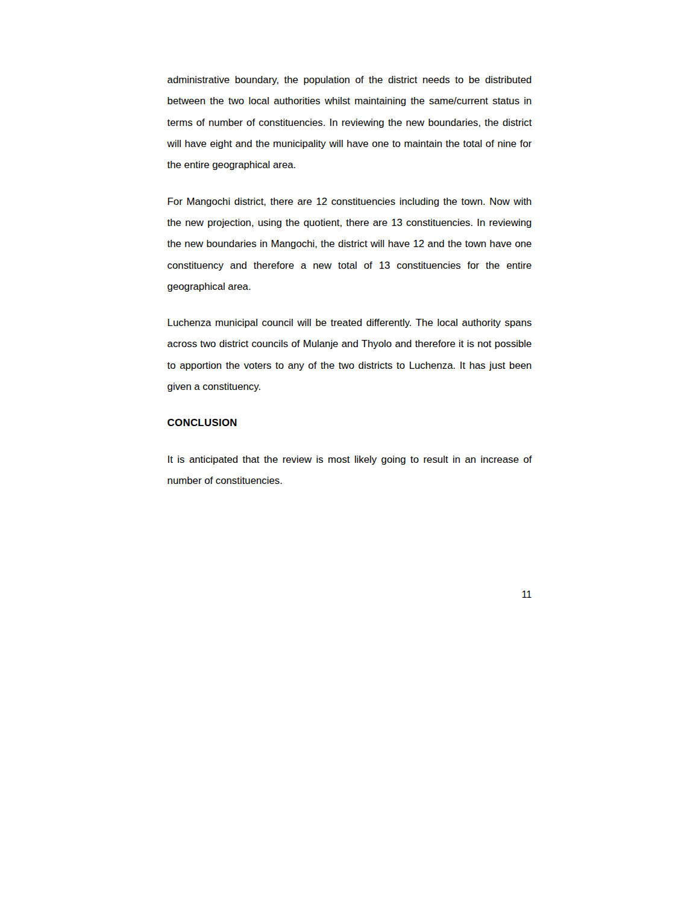administrative boundary, the population of the district needs to be distributed between the two local authorities whilst maintaining the same/current status in terms of number of constituencies. In reviewing the new boundaries, the district will have eight and the municipality will have one to maintain the total of nine for the entire geographical area.
For Mangochi district, there are 12 constituencies including the town. Now with the new projection, using the quotient, there are 13 constituencies. In reviewing the new boundaries in Mangochi, the district will have 12 and the town have one constituency and therefore a new total of 13 constituencies for the entire geographical area.
Luchenza municipal council will be treated differently. The local authority spans across two district councils of Mulanje and Thyolo and therefore it is not possible to apportion the voters to any of the two districts to Luchenza. It has just been given a constituency.
Conclusion
It is anticipated that the review is most likely going to result in an increase of number of constituencies.
11